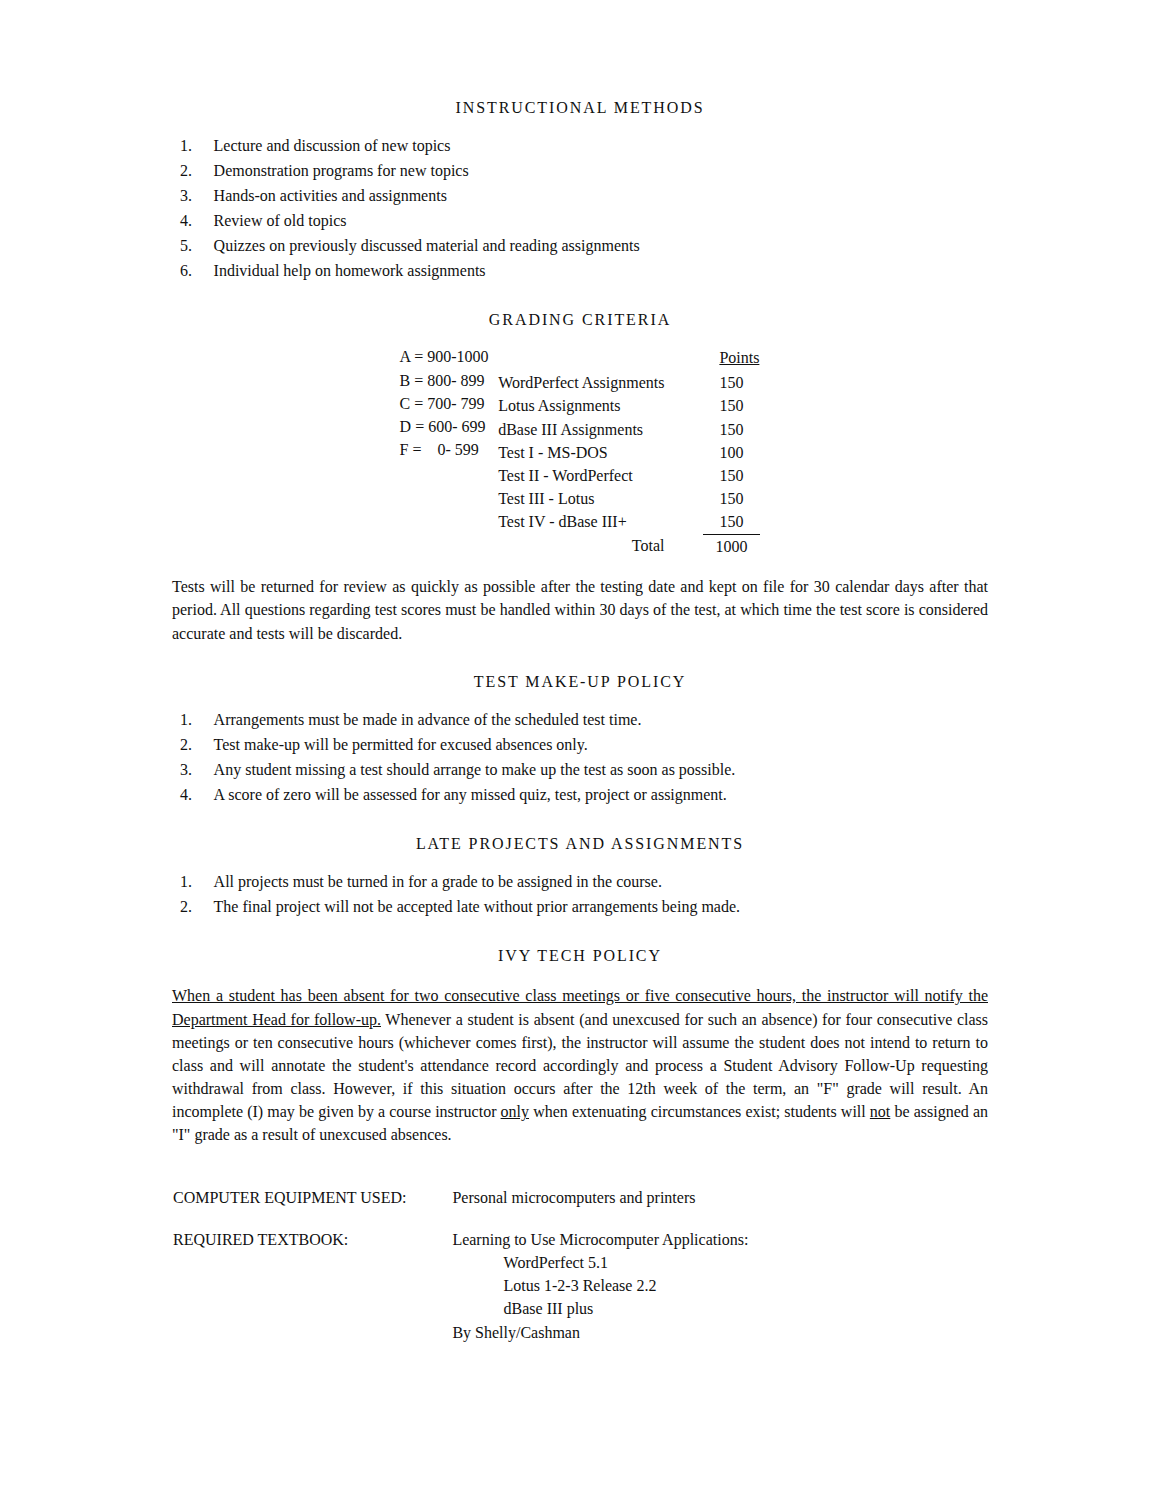INSTRUCTIONAL METHODS
1. Lecture and discussion of new topics
2. Demonstration programs for new topics
3. Hands-on activities and assignments
4. Review of old topics
5. Quizzes on previously discussed material and reading assignments
6. Individual help on homework assignments
GRADING CRITERIA
| A = 900-1000 B = 800- 899 C = 700- 799 D = 600- 699 F = 0- 599 | / / Points / / WordPerfect Assignments / 150 / / Lotus Assignments / 150 / / dBase III Assignments / 150 / / Test I - MS-DOS / 100 / / Test II - WordPerfect / 150 / / Test III - Lotus / 150 / / Test IV - dBase III+ / 150 / / Total / 1000 / |
Tests will be returned for review as quickly as possible after the testing date and kept on file for 30 calendar days after that period. All questions regarding test scores must be handled within 30 days of the test, at which time the test score is considered accurate and tests will be discarded.
TEST MAKE-UP POLICY
1. Arrangements must be made in advance of the scheduled test time.
2. Test make-up will be permitted for excused absences only.
3. Any student missing a test should arrange to make up the test as soon as possible.
4. A score of zero will be assessed for any missed quiz, test, project or assignment.
LATE PROJECTS AND ASSIGNMENTS
1. All projects must be turned in for a grade to be assigned in the course.
2. The final project will not be accepted late without prior arrangements being made.
IVY TECH POLICY
When a student has been absent for two consecutive class meetings or five consecutive hours, the instructor will notify the Department Head for follow-up. Whenever a student is absent (and unexcused for such an absence) for four consecutive class meetings or ten consecutive hours (whichever comes first), the instructor will assume the student does not intend to return to class and will annotate the student's attendance record accordingly and process a Student Advisory Follow-Up requesting withdrawal from class. However, if this situation occurs after the 12th week of the term, an "F" grade will result. An incomplete (I) may be given by a course instructor only when extenuating circumstances exist; students will not be assigned an "I" grade as a result of unexcused absences.
| COMPUTER EQUIPMENT USED: | Personal microcomputers and printers |
| REQUIRED TEXTBOOK: | Learning to Use Microcomputer Applications: WordPerfect 5.1 Lotus 1-2-3 Release 2.2 dBase III plus By Shelly/Cashman |